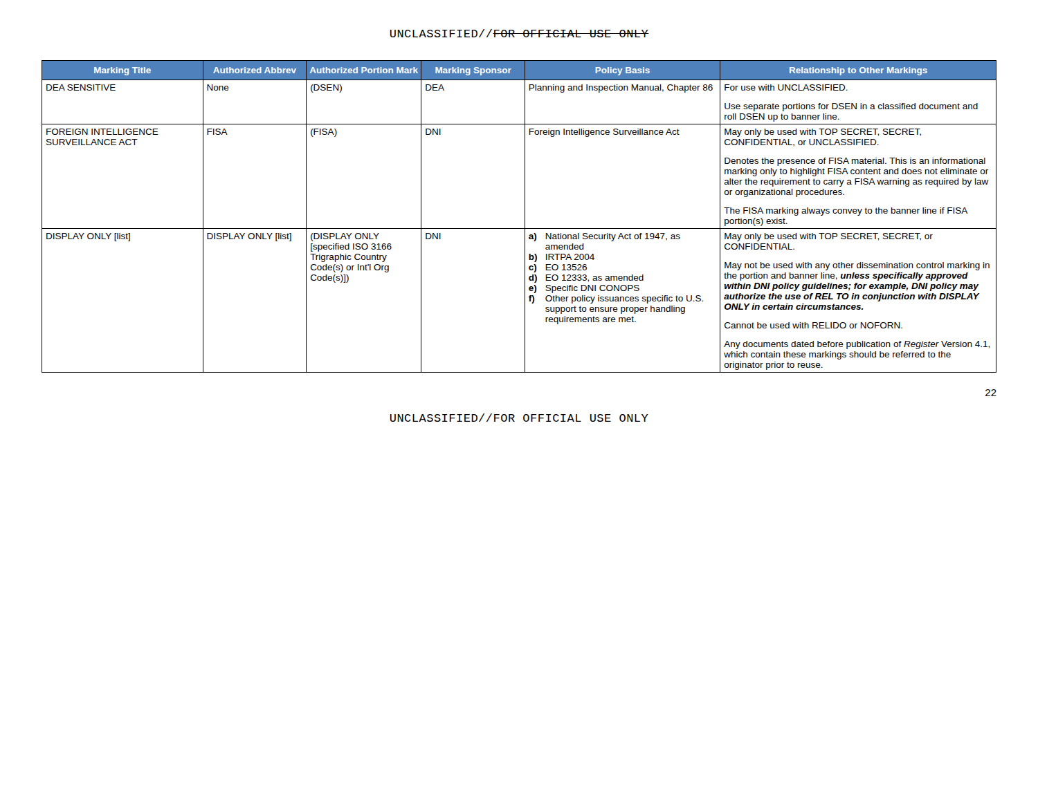UNCLASSIFIED//FOR OFFICIAL USE ONLY
| Marking Title | Authorized Abbrev | Authorized Portion Mark | Marking Sponsor | Policy Basis | Relationship to Other Markings |
| --- | --- | --- | --- | --- | --- |
| DEA SENSITIVE | None | (DSEN) | DEA | Planning and Inspection Manual, Chapter 86 | For use with UNCLASSIFIED. Use separate portions for DSEN in a classified document and roll DSEN up to banner line. |
| FOREIGN INTELLIGENCE SURVEILLANCE ACT | FISA | (FISA) | DNI | Foreign Intelligence Surveillance Act | May only be used with TOP SECRET, SECRET, CONFIDENTIAL, or UNCLASSIFIED. Denotes the presence of FISA material. This is an informational marking only to highlight FISA content and does not eliminate or alter the requirement to carry a FISA warning as required by law or organizational procedures. The FISA marking always convey to the banner line if FISA portion(s) exist. |
| DISPLAY ONLY [list] | DISPLAY ONLY [list] | (DISPLAY ONLY [specified ISO 3166 Trigraphic Country Code(s) or Int'l Org Code(s)]) | DNI | National Security Act of 1947, as amended IRTPA 2004 EO 13526 EO 12333, as amended Specific DNI CONOPS Other policy issuances specific to U.S. support to ensure proper handling requirements are met. | May only be used with TOP SECRET, SECRET, or CONFIDENTIAL. May not be used with any other dissemination control marking in the portion and banner line, unless specifically approved within DNI policy guidelines; for example, DNI policy may authorize the use of REL TO in conjunction with DISPLAY ONLY in certain circumstances. Cannot be used with RELIDO or NOFORN. Any documents dated before publication of Register Version 4.1, which contain these markings should be referred to the originator prior to reuse. |
22
UNCLASSIFIED//FOR OFFICIAL USE ONLY